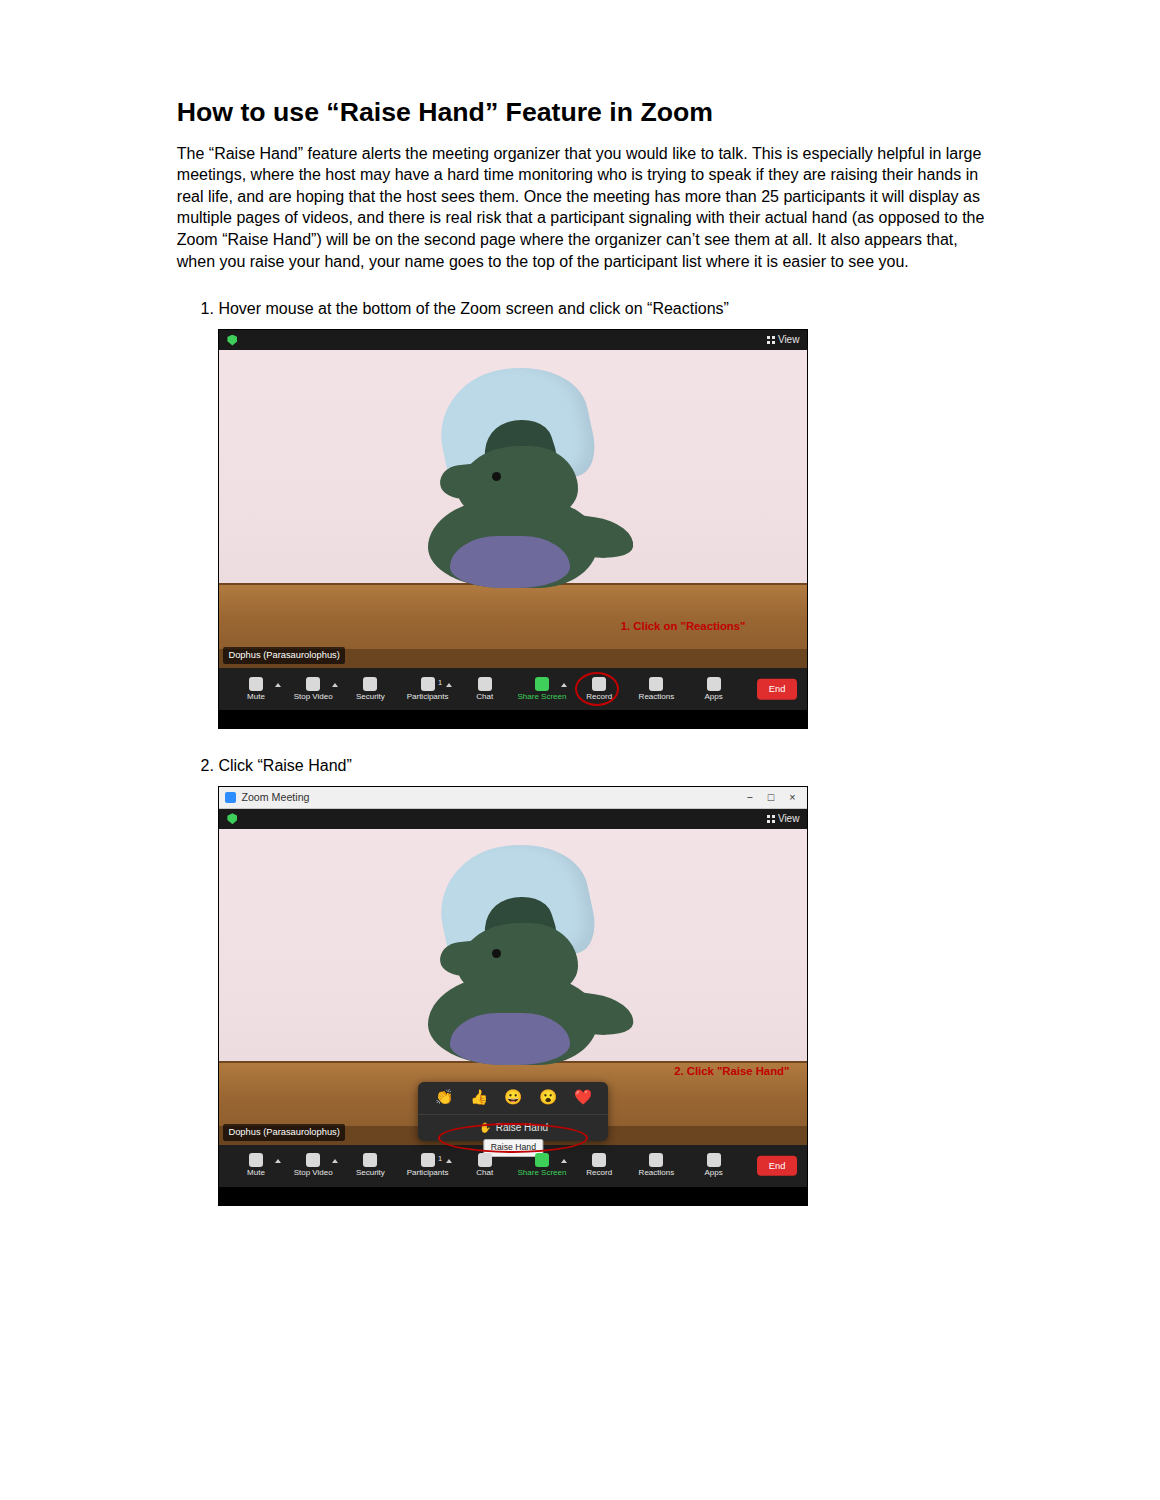How to use “Raise Hand” Feature in Zoom
The “Raise Hand” feature alerts the meeting organizer that you would like to talk. This is especially helpful in large meetings, where the host may have a hard time monitoring who is trying to speak if they are raising their hands in real life, and are hoping that the host sees them. Once the meeting has more than 25 participants it will display as multiple pages of videos, and there is real risk that a participant signaling with their actual hand (as opposed to the Zoom “Raise Hand”) will be on the second page where the organizer can’t see them at all. It also appears that, when you raise your hand, your name goes to the top of the participant list where it is easier to see you.
Hover mouse at the bottom of the Zoom screen and click on “Reactions”
View
Dophus (Parasaurolophus)
1. Click on "Reactions"
Mute
Stop Video
Security
1 Participants
Chat
Share Screen
Record
Reactions
Apps
•••More
End
Click “Raise Hand”
Zoom Meeting − □ ×
View
Dophus (Parasaurolophus)
2. Click "Raise Hand"
👏 👍 😀 😮 ❤️
✋Raise Hand
Raise Hand
Mute
Stop Video
Security
1 Participants
Chat
Share Screen
Record
Reactions
Apps
•••More
End